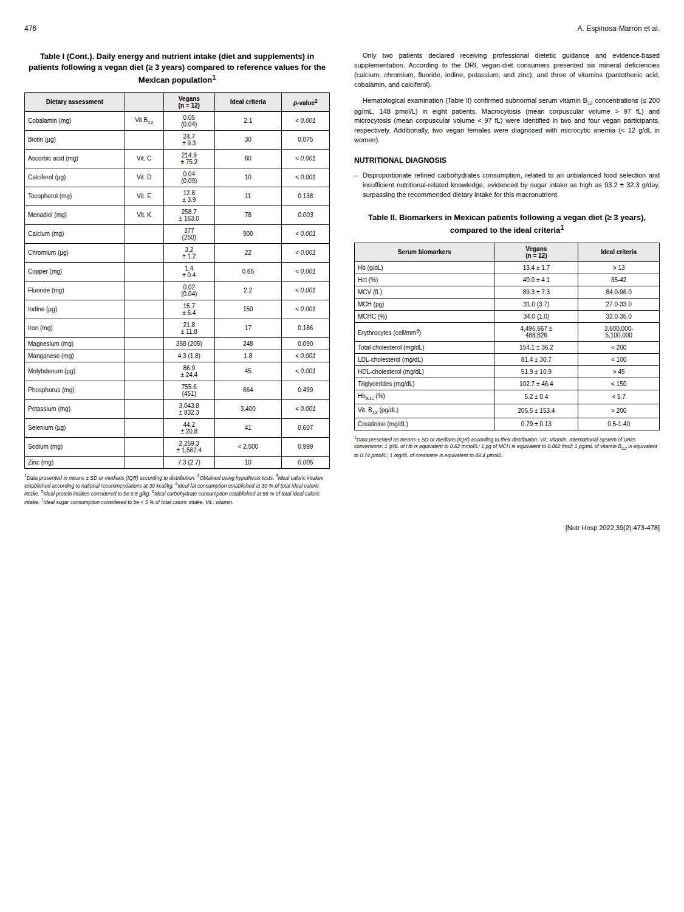476
A. Espinosa-Marrón et al.
Table I (Cont.). Daily energy and nutrient intake (diet and supplements) in patients following a vegan diet (≥ 3 years) compared to reference values for the Mexican population1
| Dietary assessment | | Vegans (n = 12) | Ideal criteria | p -value 2 |
| --- | --- | --- | --- | --- |
| Cobalamin (mg) | Vit.B 12 | 0.05 (0.04) | 2.1 | < 0.001 |
| Biotin (µg) | | 24.7 ± 9.3 | 30 | 0.075 |
| Ascorbic acid (mg) | Vit. C | 214.9 ± 75.2 | 60 | < 0.001 |
| Calciferol (µg) | Vit. D | 0.04 (0.09) | 10 | < 0.001 |
| Tocopherol (mg) | Vit. E | 12.8 ± 3.9 | 11 | 0.138 |
| Menadiol (mg) | Vit. K | 258.7 ± 163.0 | 78 | 0.003 |
| Calcium (mg) | | 377 (250) | 900 | < 0.001 |
| Chromium (µg) | | 3.2 ± 1.2 | 22 | < 0.001 |
| Copper (mg) | | 1.4 ± 0.4 | 0.65 | < 0.001 |
| Fluoride (mg) | | 0.02 (0.04) | 2.2 | < 0.001 |
| Iodine (µg) | | 15.7 ± 6.4 | 150 | < 0.001 |
| Iron (mg) | | 21.8 ± 11.8 | 17 | 0.186 |
| Magnesium (mg) | | 358 (205) | 248 | 0.090 |
| Manganese (mg) | | 4.3 (1.8) | 1.8 | < 0.001 |
| Molybdenum (µg) | | 86.9 ± 24.4 | 45 | < 0.001 |
| Phosphorus (mg) | | 755.6 (451) | 664 | 0.499 |
| Potassium (mg) | | 3,043.8 ± 832.3 | 3,400 | < 0.001 |
| Selenium (µg) | | 44.2 ± 20.8 | 41 | 0.607 |
| Sodium (mg) | | 2,259.3 ± 1,562.4 | < 2,500 | 0.999 |
| Zinc (mg) | | 7.3 (2.7) | 10 | 0.005 |
1Data presented in means ± SD or medians (IQR) according to distribution. 2Obtained using hypothesis tests. 3Ideal caloric intakes established according to national recommendations at 30 kcal/kg. 4Ideal fat consumption established at 30 % of total ideal caloric intake. 5Ideal protein intakes considered to be 0.8 g/kg. 6Ideal carbohydrate consumption established at 55 % of total ideal caloric intake. 7Ideal sugar consumption considered to be < 5 % of total caloric intake. Vit.: vitamin.
Only two patients declared receiving professional dietetic guidance and evidence-based supplementation. According to the DRI, vegan-diet consumers presented six mineral deficiencies (calcium, chromium, fluoride, iodine, potassium, and zinc), and three of vitamins (pantothenic acid, cobalamin, and calciferol).
Hematological examination (Table II) confirmed subnormal serum vitamin B12 concentrations (≤ 200 pg/mL, 148 pmol/L) in eight patients. Macrocytosis (mean corpuscular volume > 97 fL) and microcytosis (mean corpuscular volume < 97 fL) were identified in two and four vegan participants, respectively. Additionally, two vegan females were diagnosed with microcytic anemia (< 12 g/dL in women).
NUTRITIONAL DIAGNOSIS
Disproportionate refined carbohydrates consumption, related to an unbalanced food selection and insufficient nutritional-related knowledge, evidenced by sugar intake as high as 93.2 ± 32.3 g/day, surpassing the recommended dietary intake for this macronutrient.
Table II. Biomarkers in Mexican patients following a vegan diet (≥ 3 years), compared to the ideal criteria1
| Serum biomarkers | Vegans (n = 12) | Ideal criteria |
| --- | --- | --- |
| Hb (g/dL) | 13.4 ± 1.7 | > 13 |
| Hct (%) | 40.0 ± 4.1 | 35-42 |
| MCV (fL) | 89.3 ± 7.3 | 84.0-96.0 |
| MCH (pg) | 31.0 (3.7) | 27.0-33.0 |
| MCHC (%) | 34.0 (1.0) | 32.0-35.0 |
| Erythrocytes (cell/mm 3 ) | 4,496,667 ± 488,826 | 3,600,000- 5,100,000 |
| Total cholesterol (mg/dL) | 154.1 ± 36.2 | < 200 |
| LDL-cholesterol (mg/dL) | 81.4 ± 30.7 | < 100 |
| HDL-cholesterol (mg/dL) | 51.9 ± 10.9 | > 45 |
| Triglycerides (mg/dL) | 102.7 ± 46.4 | < 150 |
| Hb A1c (%) | 5.2 ± 0.4 | < 5.7 |
| Vit. B 12 (pg/dL) | 205.5 ± 153.4 | > 200 |
| Creatinine (mg/dL) | 0.79 ± 0.13 | 0.5-1.40 |
1Data presented as means ± SD or medians (IQR) according to their distribution. Vit.: vitamin. International System of Units conversions: 1 g/dL of Hb is equivalent to 0.62 mmol/L; 1 pg of MCH is equivalent to 0.062 fmol; 1 pg/mL of vitamin B12 is equivalent to 0.74 pmol/L; 1 mg/dL of creatinine is equivalent to 88.4 µmol/L.
[Nutr Hosp 2022;39(2):473-478]